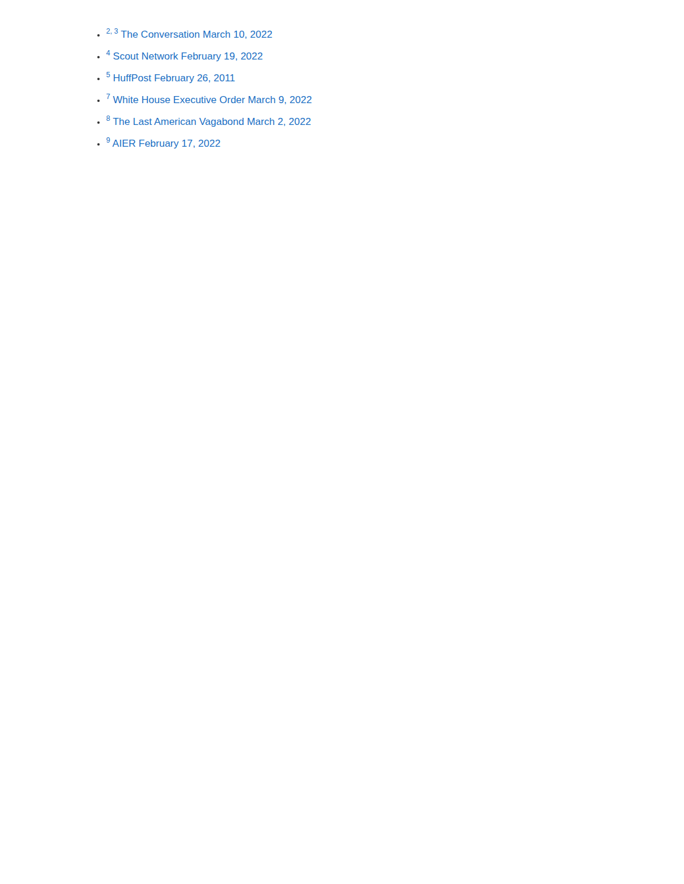2, 3 The Conversation March 10, 2022
4 Scout Network February 19, 2022
5 HuffPost February 26, 2011
7 White House Executive Order March 9, 2022
8 The Last American Vagabond March 2, 2022
9 AIER February 17, 2022